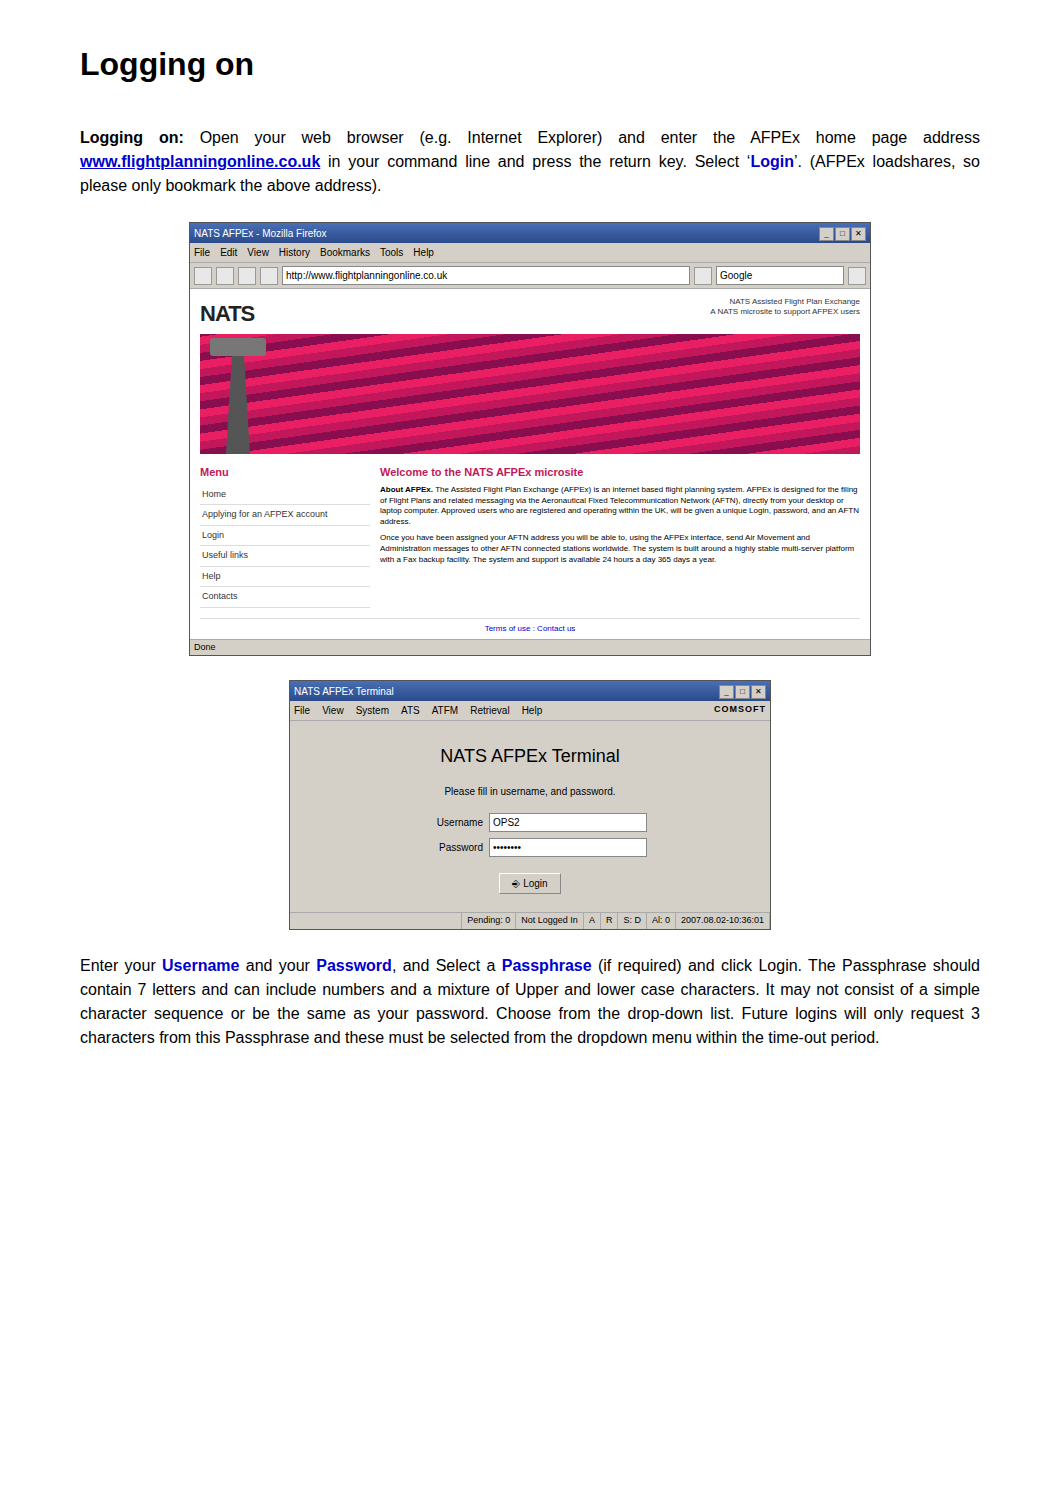Logging on
Logging on: Open your web browser (e.g. Internet Explorer) and enter the AFPEx home page address www.flightplanningonline.co.uk in your command line and press the return key. Select ‘Login’. (AFPEx loadshares, so please only bookmark the above address).
NATS AFPEx - Mozilla Firefox _□✕
File Edit View History Bookmarks Tools Help
http://www.flightplanningonline.co.uk Google
NATS
NATS Assisted Flight Plan Exchange
A NATS microsite to support AFPEX users
Menu
Home
Applying for an AFPEX account
Login
Useful links
Help
Contacts
Welcome to the NATS AFPEx microsite
About AFPEx. The Assisted Flight Plan Exchange (AFPEx) is an internet based flight planning system. AFPEx is designed for the filing of Flight Plans and related messaging via the Aeronautical Fixed Telecommunication Network (AFTN), directly from your desktop or laptop computer. Approved users who are registered and operating within the UK, will be given a unique Login, password, and an AFTN address.
Once you have been assigned your AFTN address you will be able to, using the AFPEx interface, send Air Movement and Administration messages to other AFTN connected stations worldwide. The system is built around a highly stable multi-server platform with a Fax backup facility. The system and support is available 24 hours a day 365 days a year.
Terms of use : Contact us
Done
NATS AFPEx Terminal _□✕
File View System ATS ATFM Retrieval Help COMSOFT
NATS AFPEx Terminal
Please fill in username, and password.
Username OPS2
Password••••••••
⎆ Login
Pending: 0
Not Logged In
A
R
S: D
Al: 0
2007.08.02-10:36:01
Enter your Username and your Password, and Select a Passphrase (if required) and click Login. The Passphrase should contain 7 letters and can include numbers and a mixture of Upper and lower case characters. It may not consist of a simple character sequence or be the same as your password. Choose from the drop-down list. Future logins will only request 3 characters from this Passphrase and these must be selected from the dropdown menu within the time-out period.